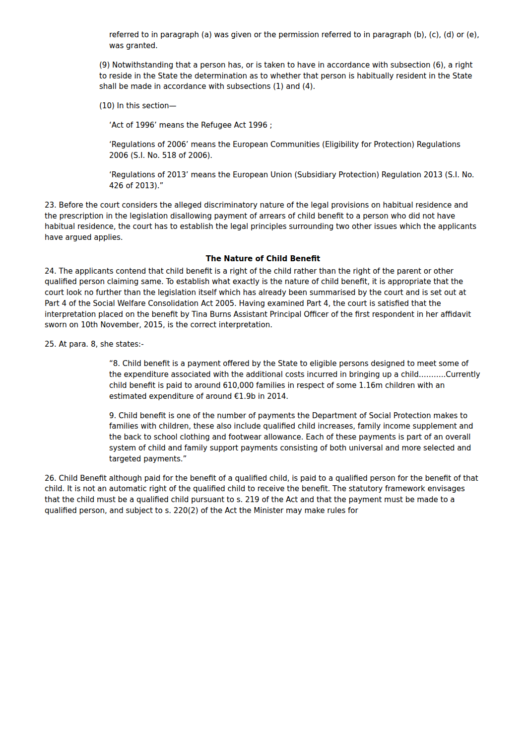referred to in paragraph (a) was given or the permission referred to in paragraph (b), (c), (d) or (e), was granted.
(9) Notwithstanding that a person has, or is taken to have in accordance with subsection (6), a right to reside in the State the determination as to whether that person is habitually resident in the State shall be made in accordance with subsections (1) and (4).
(10) In this section—
‘Act of 1996’ means the Refugee Act 1996 ;
‘Regulations of 2006’ means the European Communities (Eligibility for Protection) Regulations 2006 (S.I. No. 518 of 2006).
‘Regulations of 2013’ means the European Union (Subsidiary Protection) Regulation 2013 (S.I. No. 426 of 2013).”
23. Before the court considers the alleged discriminatory nature of the legal provisions on habitual residence and the prescription in the legislation disallowing payment of arrears of child benefit to a person who did not have habitual residence, the court has to establish the legal principles surrounding two other issues which the applicants have argued applies.
The Nature of Child Benefit
24. The applicants contend that child benefit is a right of the child rather than the right of the parent or other qualified person claiming same. To establish what exactly is the nature of child benefit, it is appropriate that the court look no further than the legislation itself which has already been summarised by the court and is set out at Part 4 of the Social Welfare Consolidation Act 2005. Having examined Part 4, the court is satisfied that the interpretation placed on the benefit by Tina Burns Assistant Principal Officer of the first respondent in her affidavit sworn on 10th November, 2015, is the correct interpretation.
25. At para. 8, she states:-
“8. Child benefit is a payment offered by the State to eligible persons designed to meet some of the expenditure associated with the additional costs incurred in bringing up a child………..Currently child benefit is paid to around 610,000 families in respect of some 1.16m children with an estimated expenditure of around €1.9b in 2014.
9. Child benefit is one of the number of payments the Department of Social Protection makes to families with children, these also include qualified child increases, family income supplement and the back to school clothing and footwear allowance. Each of these payments is part of an overall system of child and family support payments consisting of both universal and more selected and targeted payments.”
26. Child Benefit although paid for the benefit of a qualified child, is paid to a qualified person for the benefit of that child. It is not an automatic right of the qualified child to receive the benefit. The statutory framework envisages that the child must be a qualified child pursuant to s. 219 of the Act and that the payment must be made to a qualified person, and subject to s. 220(2) of the Act the Minister may make rules for